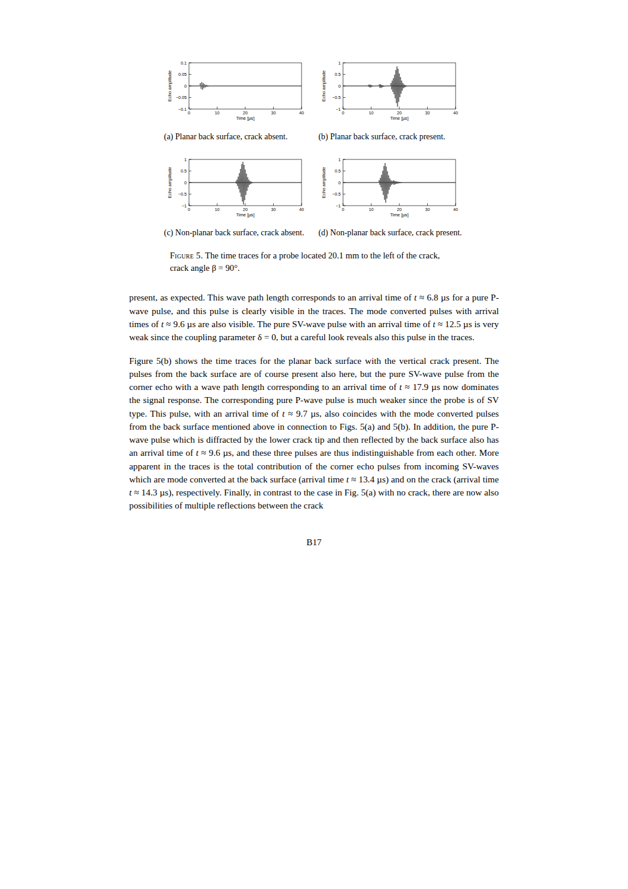| 0.1 0.05 0 −0.05 −0.1 0 10 20 30 40 Time [µs] Echo amplitude (a) Planar back surface, crack absent. | 1 0.5 0 −0.5 −1 0 10 20 30 40 Time [µs] Echo amplitude (b) Planar back surface, crack present. |
| 1 0.5 0 −0.5 −1 0 10 20 30 40 Time [µs] Echo amplitude (c) Non-planar back surface, crack absent. | 1 0.5 0 −0.5 −1 0 10 20 30 40 Time [µs] Echo amplitude (d) Non-planar back surface, crack present. |
Figure 5. The time traces for a probe located 20.1 mm to the left of the crack, crack angle β = 90°.
present, as expected. This wave path length corresponds to an arrival time of t ≈ 6.8 µs for a pure P-wave pulse, and this pulse is clearly visible in the traces. The mode converted pulses with arrival times of t ≈ 9.6 µs are also visible. The pure SV-wave pulse with an arrival time of t ≈ 12.5 µs is very weak since the coupling parameter δ = 0, but a careful look reveals also this pulse in the traces.
Figure 5(b) shows the time traces for the planar back surface with the vertical crack present. The pulses from the back surface are of course present also here, but the pure SV-wave pulse from the corner echo with a wave path length corresponding to an arrival time of t ≈ 17.9 µs now dominates the signal response. The corresponding pure P-wave pulse is much weaker since the probe is of SV type. This pulse, with an arrival time of t ≈ 9.7 µs, also coincides with the mode converted pulses from the back surface mentioned above in connection to Figs. 5(a) and 5(b). In addition, the pure P-wave pulse which is diffracted by the lower crack tip and then reflected by the back surface also has an arrival time of t ≈ 9.6 µs, and these three pulses are thus indistinguishable from each other. More apparent in the traces is the total contribution of the corner echo pulses from incoming SV-waves which are mode converted at the back surface (arrival time t ≈ 13.4 µs) and on the crack (arrival time t ≈ 14.3 µs), respectively. Finally, in contrast to the case in Fig. 5(a) with no crack, there are now also possibilities of multiple reflections between the crack
B17